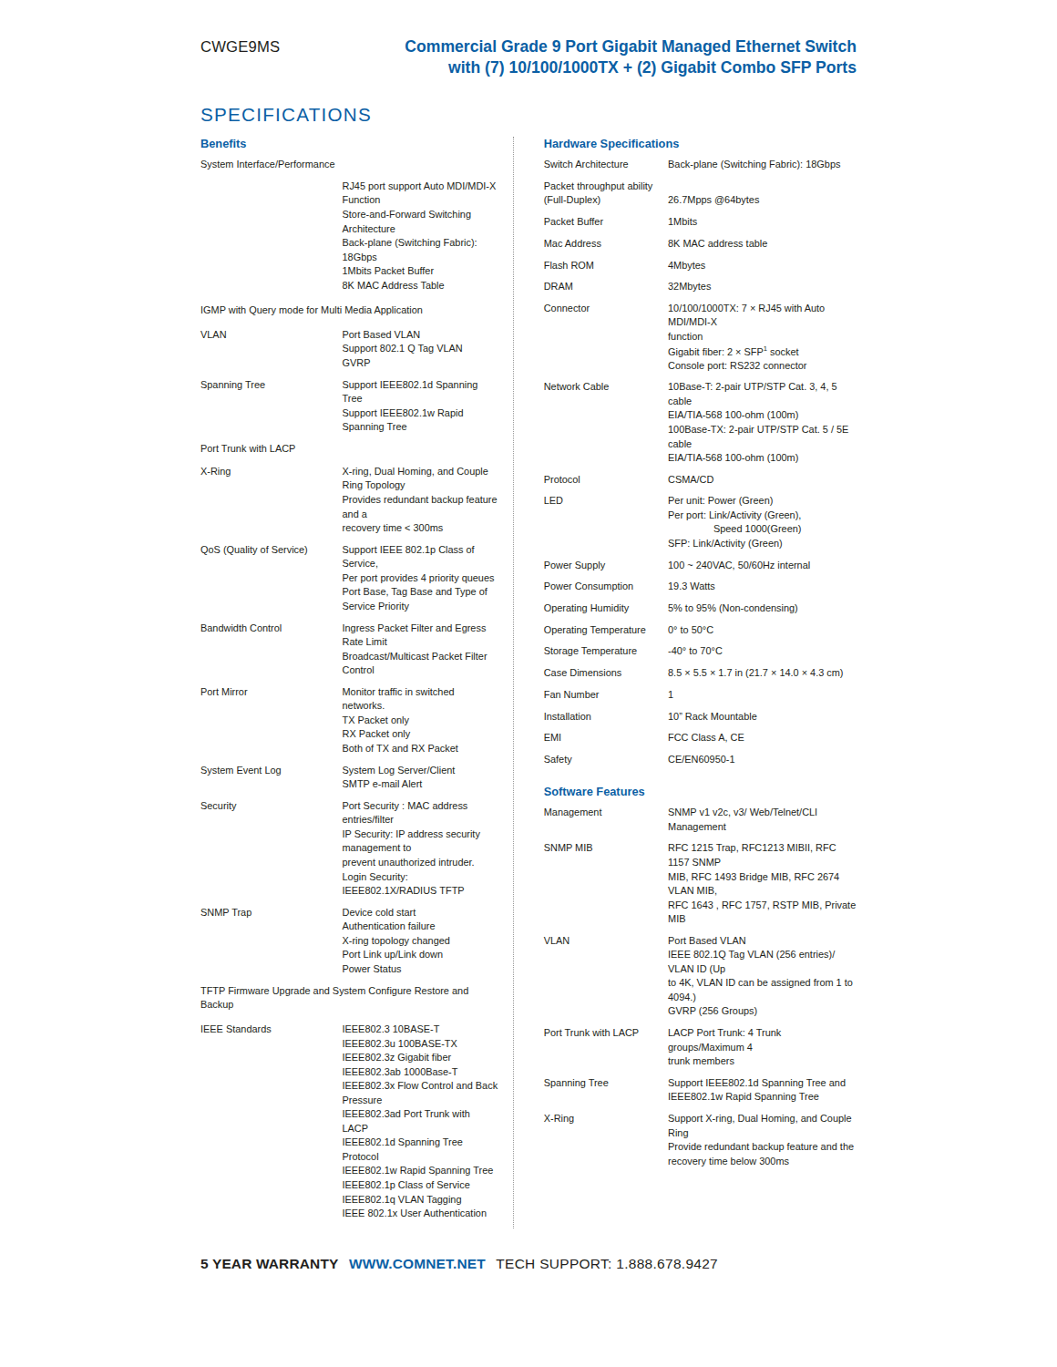CWGE9MS
Commercial Grade 9 Port Gigabit Managed Ethernet Switch
with (7) 10/100/1000TX + (2) Gigabit Combo SFP Ports
SPECIFICATIONS
Benefits
System Interface/Performance
RJ45 port support Auto MDI/MDI-X Function
Store-and-Forward Switching Architecture
Back-plane (Switching Fabric): 18Gbps
1Mbits Packet Buffer
8K MAC Address Table
IGMP with Query mode for Multi Media Application
VLAN
Port Based VLAN
Support 802.1 Q Tag VLAN
GVRP
Spanning Tree
Support IEEE802.1d Spanning Tree
Support IEEE802.1w Rapid Spanning Tree
Port Trunk with LACP
X-Ring
X-ring, Dual Homing, and Couple Ring Topology
Provides redundant backup feature and a
recovery time < 300ms
QoS (Quality of Service)
Support IEEE 802.1p Class of Service,
Per port provides 4 priority queues
Port Base, Tag Base and Type of Service Priority
Bandwidth Control
Ingress Packet Filter and Egress Rate Limit
Broadcast/Multicast Packet Filter Control
Port Mirror
Monitor traffic in switched networks.
TX Packet only
RX Packet only
Both of TX and RX Packet
System Event Log
System Log Server/Client
SMTP e-mail Alert
Security
Port Security : MAC address entries/filter
IP Security: IP address security management to
prevent unauthorized intruder.
Login Security: IEEE802.1X/RADIUS TFTP
SNMP Trap
Device cold start
Authentication failure
X-ring topology changed
Port Link up/Link down
Power Status
TFTP Firmware Upgrade and System Configure Restore and Backup
IEEE Standards
IEEE802.3 10BASE-T
IEEE802.3u 100BASE-TX
IEEE802.3z Gigabit fiber
IEEE802.3ab 1000Base-T
IEEE802.3x Flow Control and Back Pressure
IEEE802.3ad Port Trunk with LACP
IEEE802.1d Spanning Tree Protocol
IEEE802.1w Rapid Spanning Tree
IEEE802.1p Class of Service
IEEE802.1q VLAN Tagging
IEEE 802.1x User Authentication
Hardware Specifications
Switch Architecture
Back-plane (Switching Fabric): 18Gbps
Packet throughput ability
(Full-Duplex)
26.7Mpps @64bytes
Packet Buffer
1Mbits
Mac Address
8K MAC address table
Flash ROM
4Mbytes
DRAM
32Mbytes
Connector
10/100/1000TX: 7 × RJ45 with Auto MDI/MDI-X
function
Gigabit fiber: 2 × SFP1 socket
Console port: RS232 connector
Network Cable
10Base-T: 2-pair UTP/STP Cat. 3, 4, 5 cable
EIA/TIA-568 100-ohm (100m)
100Base-TX: 2-pair UTP/STP Cat. 5 / 5E cable
EIA/TIA-568 100-ohm (100m)
Protocol
CSMA/CD
LED
Per unit: Power (Green)
Per port: Link/Activity (Green),
Speed 1000(Green)
SFP: Link/Activity (Green)
Power Supply
100 ~ 240VAC, 50/60Hz internal
Power Consumption
19.3 Watts
Operating Humidity
5% to 95% (Non-condensing)
Operating Temperature
0° to 50°C
Storage Temperature
-40° to 70°C
Case Dimensions
8.5 × 5.5 × 1.7 in (21.7 × 14.0 × 4.3 cm)
Fan Number
1
Installation
10” Rack Mountable
EMI
FCC Class A, CE
Safety
CE/EN60950-1
Software Features
Management
SNMP v1 v2c, v3/ Web/Telnet/CLI Management
SNMP MIB
RFC 1215 Trap, RFC1213 MIBII, RFC 1157 SNMP
MIB, RFC 1493 Bridge MIB, RFC 2674 VLAN MIB,
RFC 1643 , RFC 1757, RSTP MIB, Private MIB
VLAN
Port Based VLAN
IEEE 802.1Q Tag VLAN (256 entries)/ VLAN ID (Up
to 4K, VLAN ID can be assigned from 1 to 4094.)
GVRP (256 Groups)
Port Trunk with LACP
LACP Port Trunk: 4 Trunk groups/Maximum 4
trunk members
Spanning Tree
Support IEEE802.1d Spanning Tree and
IEEE802.1w Rapid Spanning Tree
X-Ring
Support X-ring, Dual Homing, and Couple Ring
Provide redundant backup feature and the
recovery time below 300ms
5 YEAR WARRANTY WWW.COMNET.NET TECH SUPPORT: 1.888.678.9427